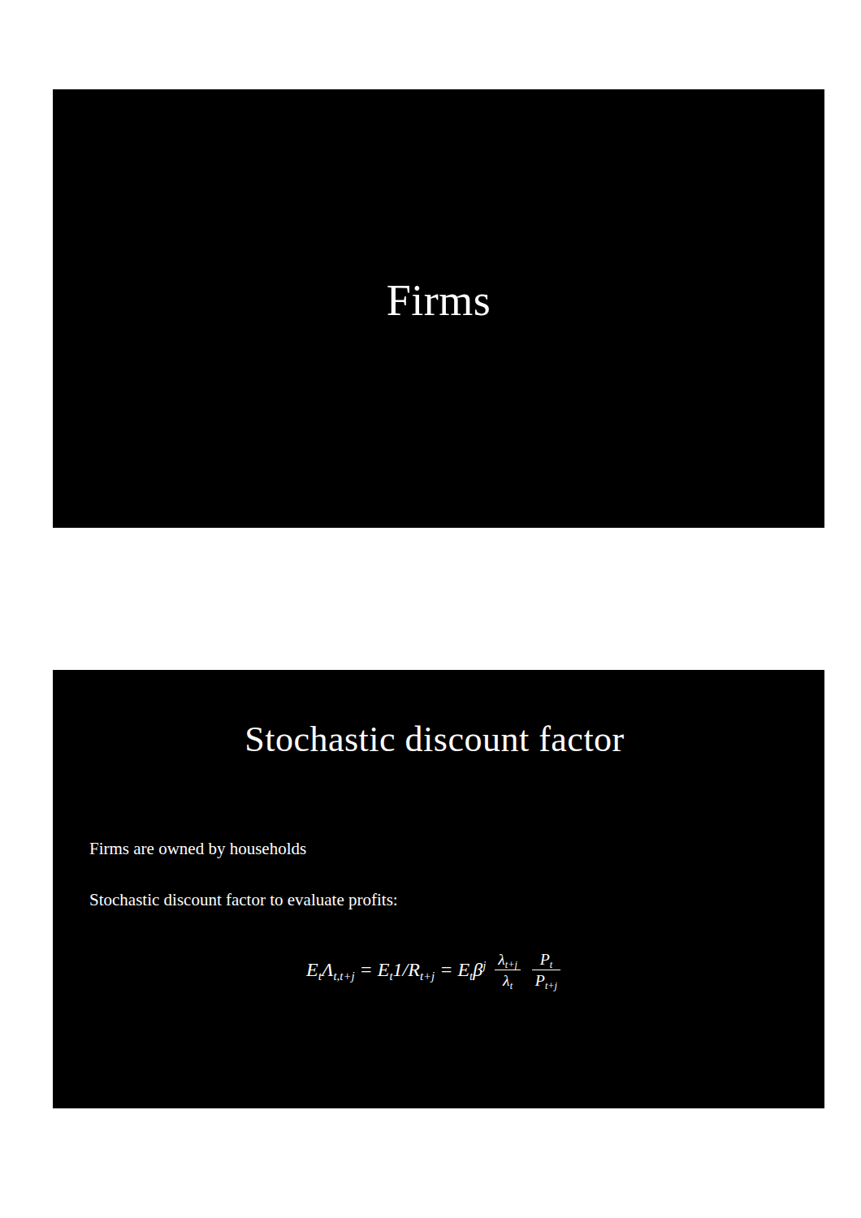Firms
Stochastic discount factor
Firms are owned by households
Stochastic discount factor to evaluate profits:
EtΛt,t+j = Et1/Rt+j = Etβj λt+j λt Pt Pt+j